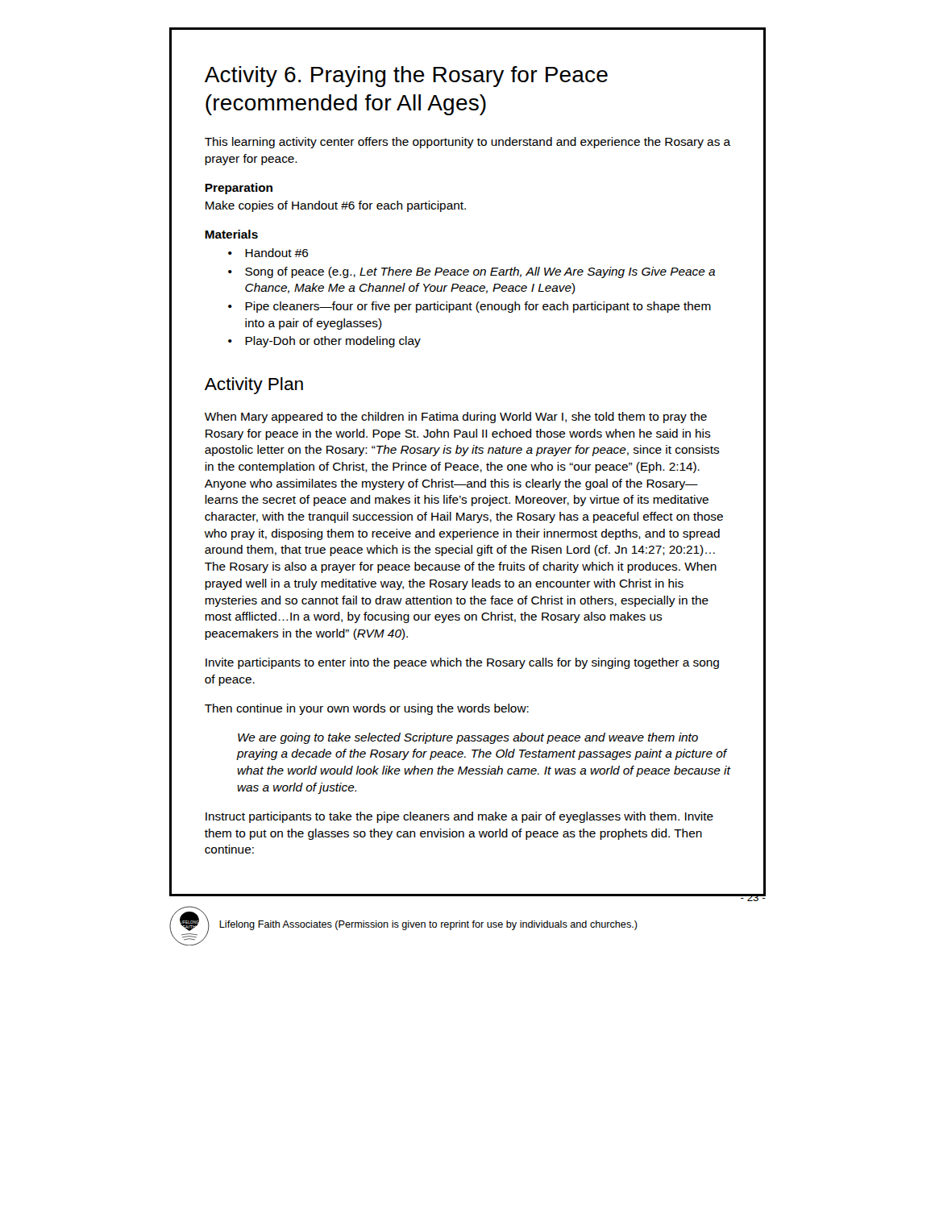Activity 6. Praying the Rosary for Peace
(recommended for All Ages)
This learning activity center offers the opportunity to understand and experience the Rosary as a prayer for peace.
Preparation
Make copies of Handout #6 for each participant.
Materials
Handout #6
Song of peace (e.g., Let There Be Peace on Earth, All We Are Saying Is Give Peace a Chance, Make Me a Channel of Your Peace, Peace I Leave)
Pipe cleaners—four or five per participant (enough for each participant to shape them into a pair of eyeglasses)
Play-Doh or other modeling clay
Activity Plan
When Mary appeared to the children in Fatima during World War I, she told them to pray the Rosary for peace in the world. Pope St. John Paul II echoed those words when he said in his apostolic letter on the Rosary: “The Rosary is by its nature a prayer for peace, since it consists in the contemplation of Christ, the Prince of Peace, the one who is “our peace” (Eph. 2:14). Anyone who assimilates the mystery of Christ—and this is clearly the goal of the Rosary—learns the secret of peace and makes it his life’s project. Moreover, by virtue of its meditative character, with the tranquil succession of Hail Marys, the Rosary has a peaceful effect on those who pray it, disposing them to receive and experience in their innermost depths, and to spread around them, that true peace which is the special gift of the Risen Lord (cf. Jn 14:27; 20:21)…The Rosary is also a prayer for peace because of the fruits of charity which it produces. When prayed well in a truly meditative way, the Rosary leads to an encounter with Christ in his mysteries and so cannot fail to draw attention to the face of Christ in others, especially in the most afflicted…In a word, by focusing our eyes on Christ, the Rosary also makes us peacemakers in the world” (RVM 40).
Invite participants to enter into the peace which the Rosary calls for by singing together a song of peace.
Then continue in your own words or using the words below:
We are going to take selected Scripture passages about peace and weave them into praying a decade of the Rosary for peace. The Old Testament passages paint a picture of what the world would look like when the Messiah came. It was a world of peace because it was a world of justice.
Instruct participants to take the pipe cleaners and make a pair of eyeglasses with them. Invite them to put on the glasses so they can envision a world of peace as the prophets did. Then continue:
LIFELONG FAITH
Lifelong Faith Associates (Permission is given to reprint for use by individuals and churches.)
- 23 -